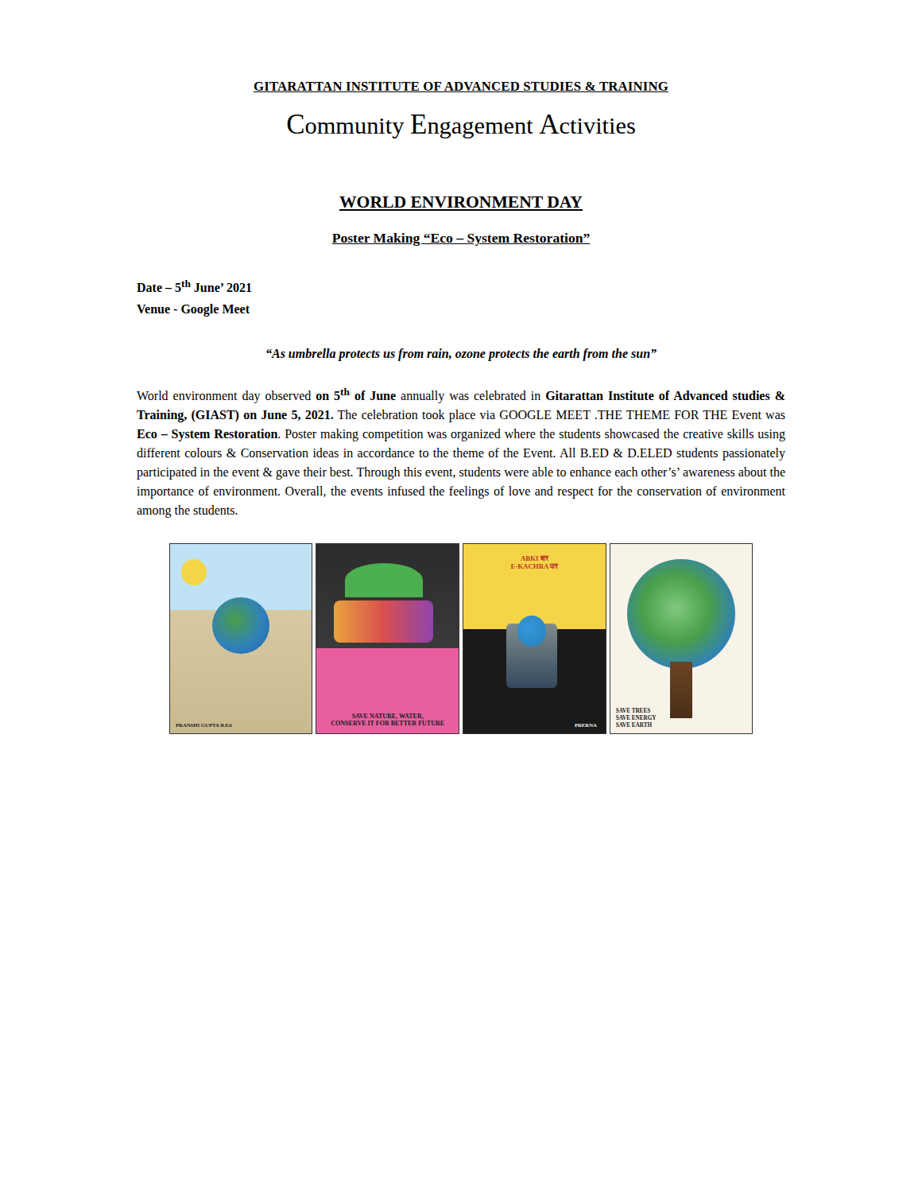GITARATTAN INSTITUTE OF ADVANCED STUDIES & TRAINING
Community Engagement Activities
WORLD ENVIRONMENT DAY
Poster Making “Eco – System Restoration”
Date – 5th June’ 2021
Venue - Google Meet
“As umbrella protects us from rain, ozone protects the earth from the sun”
World environment day observed on 5th of June annually was celebrated in Gitarattan Institute of Advanced studies & Training, (GIAST) on June 5, 2021. The celebration took place via GOOGLE MEET .THE THEME FOR THE Event was Eco – System Restoration. Poster making competition was organized where the students showcased the creative skills using different colours & Conservation ideas in accordance to the theme of the Event. All B.ED & D.ELED students passionately participated in the event & gave their best. Through this event, students were able to enhance each other’s’ awareness about the importance of environment. Overall, the events infused the feelings of love and respect for the conservation of environment among the students.
PRANSHI GUPTA B.Ed
SAVE NATURE, WATER,
CONSERVE IT FOR BETTER FUTURE
ABKI बार
E-KACHRA पार PRERNA
SAVE TREES
SAVE ENERGY
SAVE EARTH